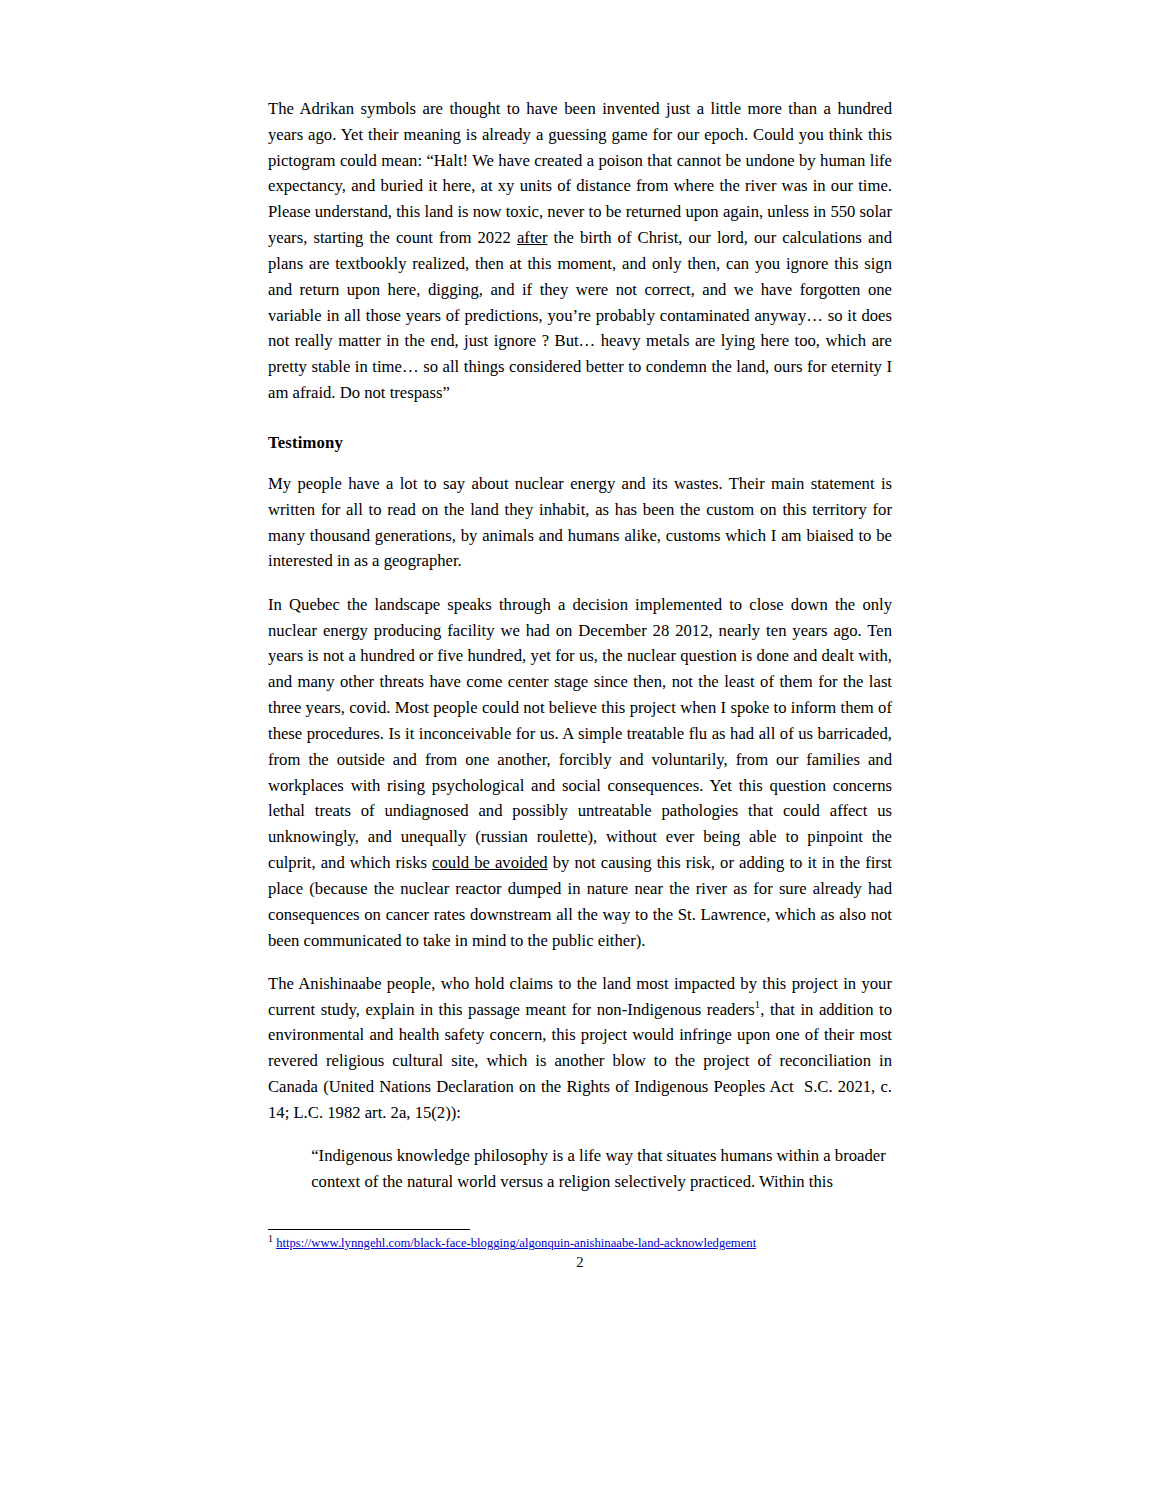The Adrikan symbols are thought to have been invented just a little more than a hundred years ago. Yet their meaning is already a guessing game for our epoch. Could you think this pictogram could mean: “Halt! We have created a poison that cannot be undone by human life expectancy, and buried it here, at xy units of distance from where the river was in our time. Please understand, this land is now toxic, never to be returned upon again, unless in 550 solar years, starting the count from 2022 after the birth of Christ, our lord, our calculations and plans are textbookly realized, then at this moment, and only then, can you ignore this sign and return upon here, digging, and if they were not correct, and we have forgotten one variable in all those years of predictions, you’re probably contaminated anyway… so it does not really matter in the end, just ignore ? But… heavy metals are lying here too, which are pretty stable in time… so all things considered better to condemn the land, ours for eternity I am afraid. Do not trespass”
Testimony
My people have a lot to say about nuclear energy and its wastes. Their main statement is written for all to read on the land they inhabit, as has been the custom on this territory for many thousand generations, by animals and humans alike, customs which I am biaised to be interested in as a geographer.
In Quebec the landscape speaks through a decision implemented to close down the only nuclear energy producing facility we had on December 28 2012, nearly ten years ago. Ten years is not a hundred or five hundred, yet for us, the nuclear question is done and dealt with, and many other threats have come center stage since then, not the least of them for the last three years, covid. Most people could not believe this project when I spoke to inform them of these procedures. Is it inconceivable for us. A simple treatable flu as had all of us barricaded, from the outside and from one another, forcibly and voluntarily, from our families and workplaces with rising psychological and social consequences. Yet this question concerns lethal treats of undiagnosed and possibly untreatable pathologies that could affect us unknowingly, and unequally (russian roulette), without ever being able to pinpoint the culprit, and which risks could be avoided by not causing this risk, or adding to it in the first place (because the nuclear reactor dumped in nature near the river as for sure already had consequences on cancer rates downstream all the way to the St. Lawrence, which as also not been communicated to take in mind to the public either).
The Anishinaabe people, who hold claims to the land most impacted by this project in your current study, explain in this passage meant for non-Indigenous readers1, that in addition to environmental and health safety concern, this project would infringe upon one of their most revered religious cultural site, which is another blow to the project of reconciliation in Canada (United Nations Declaration on the Rights of Indigenous Peoples Act S.C. 2021, c. 14; L.C. 1982 art. 2a, 15(2)):
“Indigenous knowledge philosophy is a life way that situates humans within a broader context of the natural world versus a religion selectively practiced. Within this
1 https://www.lynngehl.com/black-face-blogging/algonquin-anishinaabe-land-acknowledgement
2